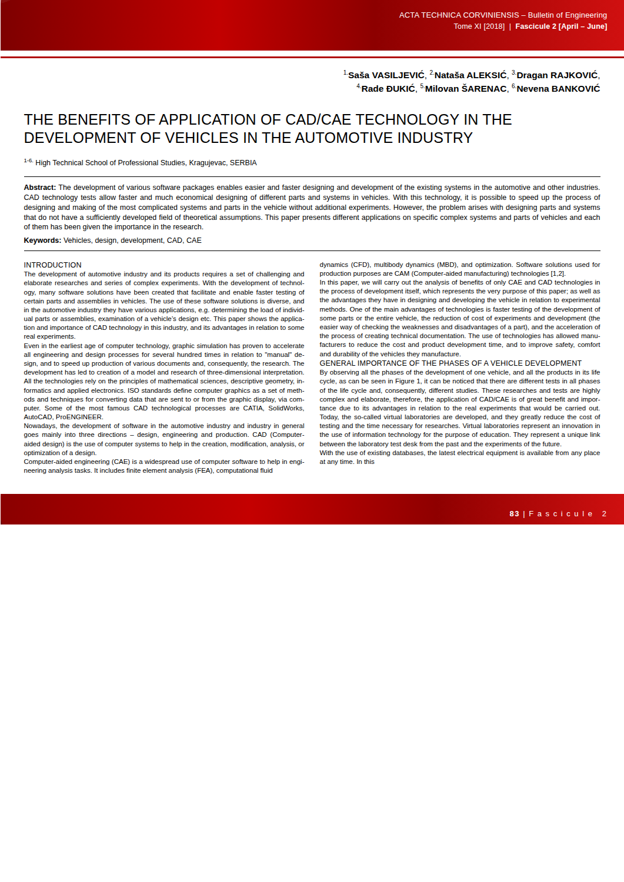ACTA TECHNICA CORVINIENSIS – Bulletin of Engineering
Tome XI [2018] | Fascicule 2 [April – June]
1.Saša VASILJEVIĆ, 2.Nataša ALEKSIĆ, 3.Dragan RAJKOVIĆ,
4.Rade ĐUKIĆ, 5.Milovan ŠARENAC, 6.Nevena BANKOVIĆ
THE BENEFITS OF APPLICATION OF CAD/CAE TECHNOLOGY IN THE DEVELOPMENT OF VEHICLES IN THE AUTOMOTIVE INDUSTRY
1-6. High Technical School of Professional Studies, Kragujevac, SERBIA
Abstract: The development of various software packages enables easier and faster designing and development of the existing systems in the automotive and other industries. CAD technology tests allow faster and much economical designing of different parts and systems in vehicles. With this technology, it is possible to speed up the process of designing and making of the most complicated systems and parts in the vehicle without additional experiments. However, the problem arises with designing parts and systems that do not have a sufficiently developed field of theoretical assumptions. This paper presents different applications on specific complex systems and parts of vehicles and each of them has been given the importance in the research.
Keywords: Vehicles, design, development, CAD, CAE
INTRODUCTION
The development of automotive industry and its products requires a set of challenging and elaborate researches and series of complex experiments. With the development of technology, many software solutions have been created that facilitate and enable faster testing of certain parts and assemblies in vehicles. The use of these software solutions is diverse, and in the automotive industry they have various applications, e.g. determining the load of individual parts or assemblies, examination of a vehicle’s design etc. This paper shows the application and importance of CAD technology in this industry, and its advantages in relation to some real experiments.
Even in the earliest age of computer technology, graphic simulation has proven to accelerate all engineering and design processes for several hundred times in relation to "manual" design, and to speed up production of various documents and, consequently, the research. The development has led to creation of a model and research of three-dimensional interpretation. All the technologies rely on the principles of mathematical sciences, descriptive geometry, informatics and applied electronics. ISO standards define computer graphics as a set of methods and techniques for converting data that are sent to or from the graphic display, via computer. Some of the most famous CAD technological processes are CATIA, SolidWorks, AutoCAD, ProENGINEER.
Nowadays, the development of software in the automotive industry and industry in general goes mainly into three directions – design, engineering and production. CAD (Computer-aided design) is the use of computer systems to help in the creation, modification, analysis, or optimization of a design.
Computer-aided engineering (CAE) is a widespread use of computer software to help in engineering analysis tasks. It includes finite element analysis (FEA), computational fluid
dynamics (CFD), multibody dynamics (MBD), and optimization. Software solutions used for production purposes are CAM (Computer-aided manufacturing) technologies [1,2].
In this paper, we will carry out the analysis of benefits of only CAE and CAD technologies in the process of development itself, which represents the very purpose of this paper; as well as the advantages they have in designing and developing the vehicle in relation to experimental methods. One of the main advantages of technologies is faster testing of the development of some parts or the entire vehicle, the reduction of cost of experiments and development (the easier way of checking the weaknesses and disadvantages of a part), and the acceleration of the process of creating technical documentation. The use of technologies has allowed manufacturers to reduce the cost and product development time, and to improve safety, comfort and durability of the vehicles they manufacture.
GENERAL IMPORTANCE OF THE PHASES OF A VEHICLE DEVELOPMENT
By observing all the phases of the development of one vehicle, and all the products in its life cycle, as can be seen in Figure 1, it can be noticed that there are different tests in all phases of the life cycle and, consequently, different studies. These researches and tests are highly complex and elaborate, therefore, the application of CAD/CAE is of great benefit and importance due to its advantages in relation to the real experiments that would be carried out. Today, the so-called virtual laboratories are developed, and they greatly reduce the cost of testing and the time necessary for researches. Virtual laboratories represent an innovation in the use of information technology for the purpose of education. They represent a unique link between the laboratory test desk from the past and the experiments of the future.
With the use of existing databases, the latest electrical equipment is available from any place at any time. In this
83 | F a s c i c u l e 2